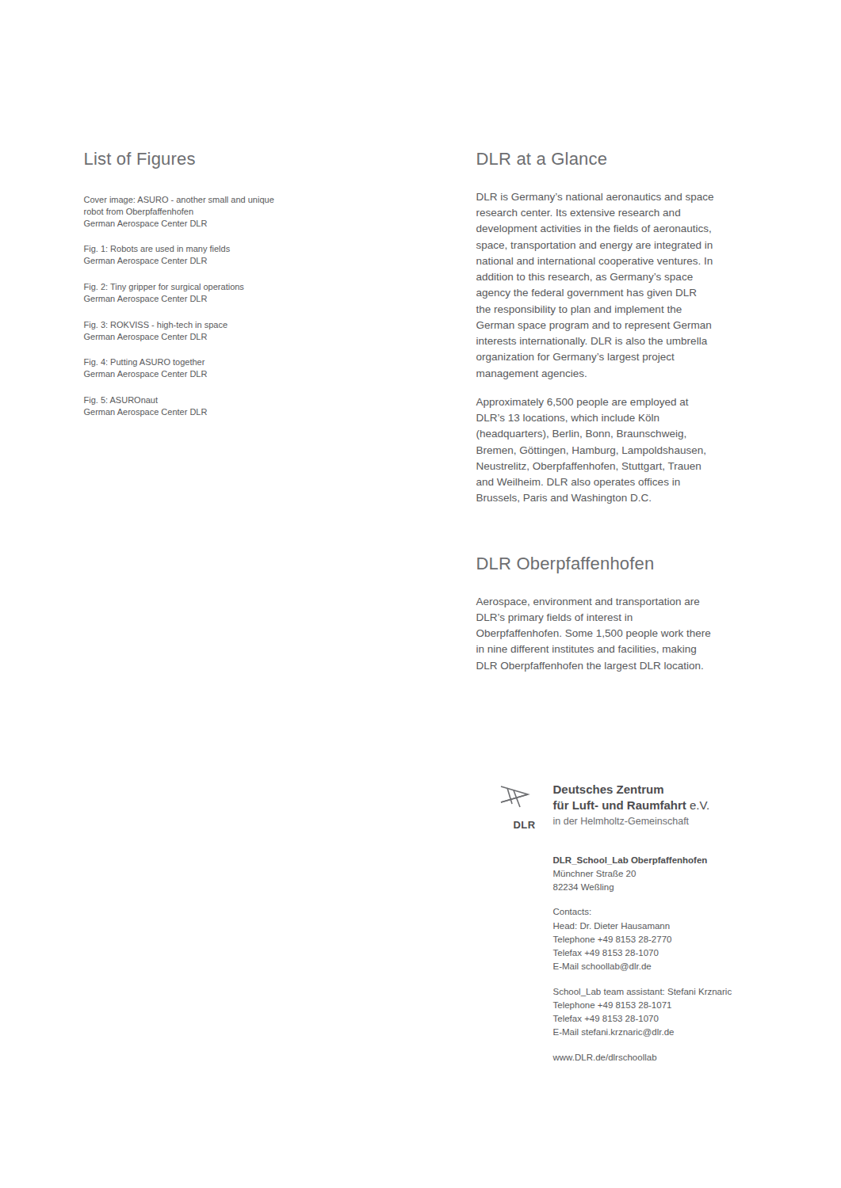List of Figures
Cover image: ASURO - another small and unique
robot from Oberpfaffenhofen
German Aerospace Center DLR
Fig. 1: Robots are used in many fields
German Aerospace Center DLR
Fig. 2: Tiny gripper for surgical operations
German Aerospace Center DLR
Fig. 3: ROKVISS - high-tech in space
German Aerospace Center DLR
Fig. 4: Putting ASURO together
German Aerospace Center DLR
Fig. 5: ASUROnaut
German Aerospace Center DLR
DLR at a Glance
DLR is Germany’s national aeronautics and space research center. Its extensive research and development activities in the fields of aeronautics, space, transportation and energy are integrated in national and international cooperative ventures. In addition to this research, as Germany’s space agency the federal government has given DLR the responsibility to plan and implement the German space program and to represent German interests internationally. DLR is also the umbrella organization for Germany’s largest project management agencies.
Approximately 6,500 people are employed at DLR’s 13 locations, which include Köln (headquarters), Berlin, Bonn, Braunschweig, Bremen, Göttingen, Hamburg, Lampoldshausen, Neustrelitz, Oberpfaffenhofen, Stuttgart, Trauen and Weilheim. DLR also operates offices in Brussels, Paris and Washington D.C.
DLR Oberpfaffenhofen
Aerospace, environment and transportation are DLR’s primary fields of interest in Oberpfaffenhofen. Some 1,500 people work there in nine different institutes and facilities, making DLR Oberpfaffenhofen the largest DLR location.
DLR
Deutsches Zentrum
für Luft- und Raumfahrt e.V.
in der Helmholtz-Gemeinschaft
DLR_School_Lab Oberpfaffenhofen
Münchner Straße 20
82234 Weßling
Contacts:
Head: Dr. Dieter Hausamann
Telephone +49 8153 28-2770
Telefax +49 8153 28-1070
E-Mail schoollab@dlr.de
School_Lab team assistant: Stefani Krznaric
Telephone +49 8153 28-1071
Telefax +49 8153 28-1070
E-Mail stefani.krznaric@dlr.de
www.DLR.de/dlrschoollab